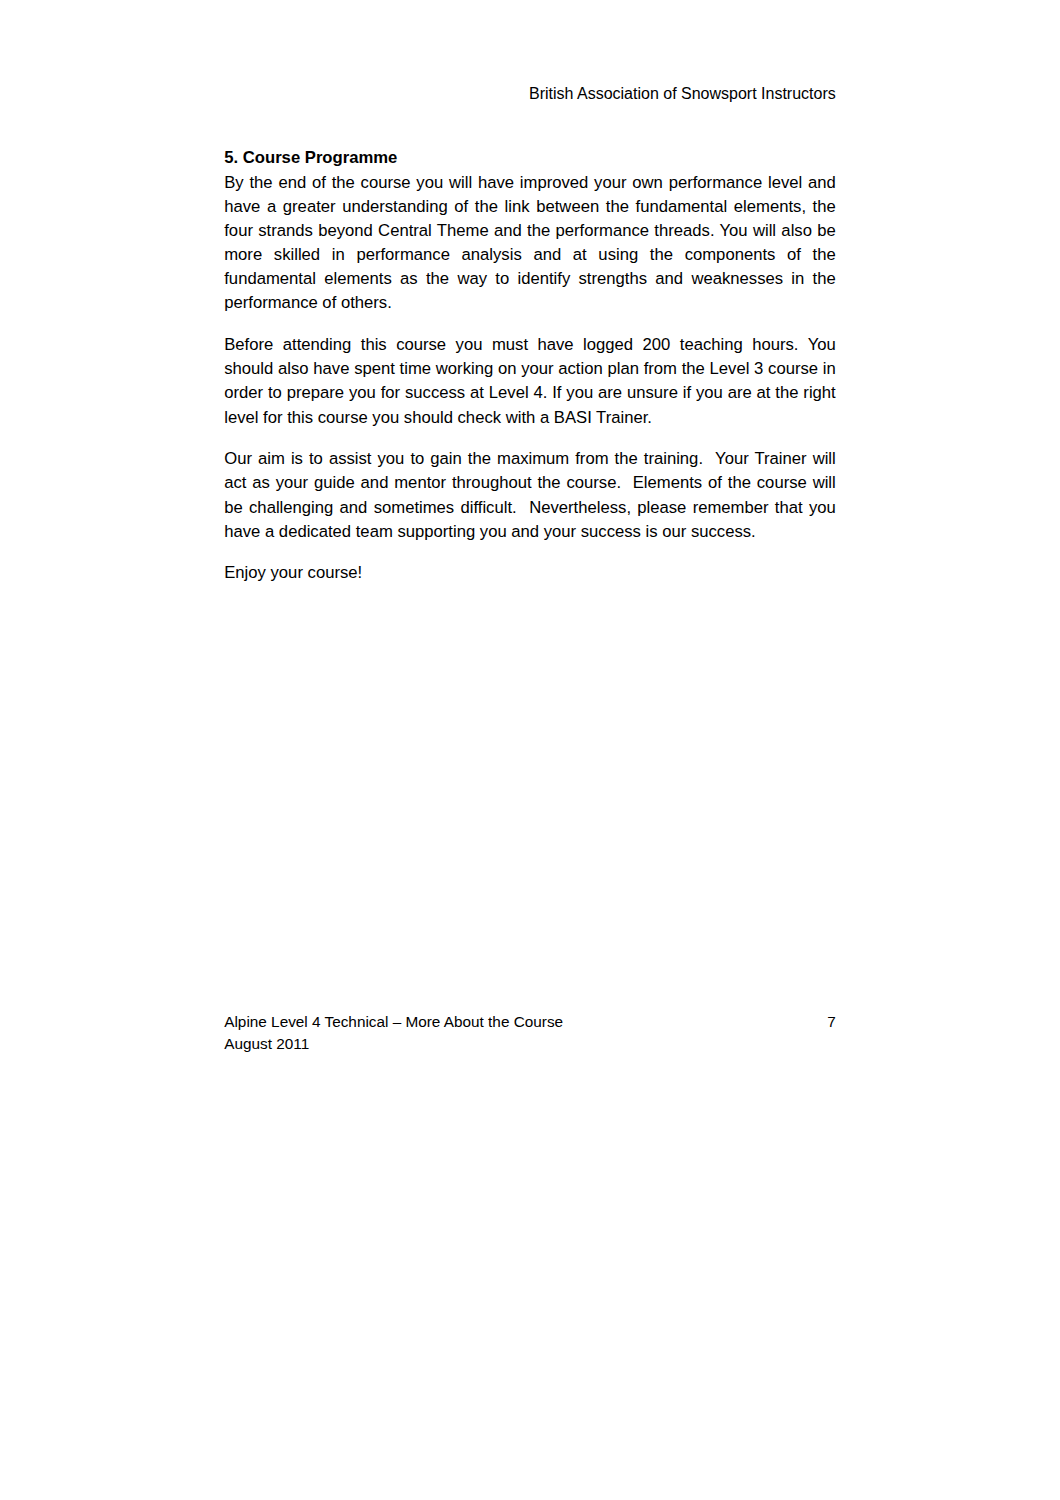British Association of Snowsport Instructors
5. Course Programme
By the end of the course you will have improved your own performance level and have a greater understanding of the link between the fundamental elements, the four strands beyond Central Theme and the performance threads. You will also be more skilled in performance analysis and at using the components of the fundamental elements as the way to identify strengths and weaknesses in the performance of others.
Before attending this course you must have logged 200 teaching hours. You should also have spent time working on your action plan from the Level 3 course in order to prepare you for success at Level 4. If you are unsure if you are at the right level for this course you should check with a BASI Trainer.
Our aim is to assist you to gain the maximum from the training. Your Trainer will act as your guide and mentor throughout the course. Elements of the course will be challenging and sometimes difficult. Nevertheless, please remember that you have a dedicated team supporting you and your success is our success.
Enjoy your course!
Alpine Level 4 Technical – More About the Course
August 2011
7